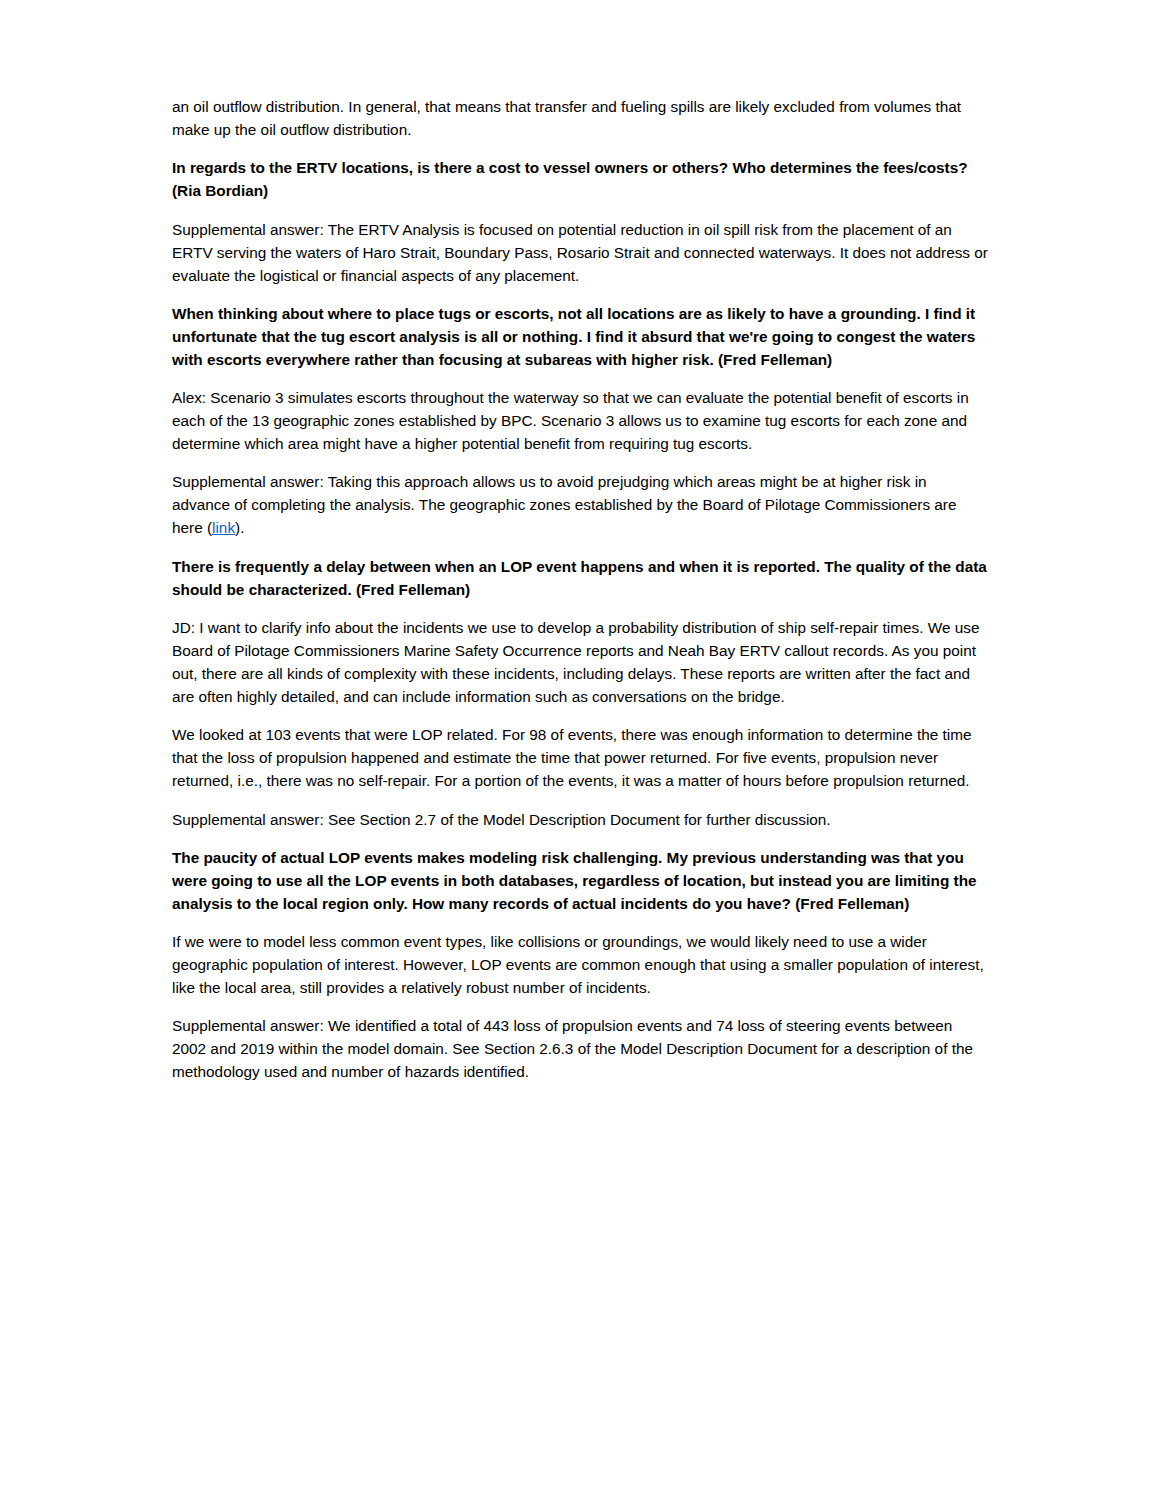an oil outflow distribution. In general, that means that transfer and fueling spills are likely excluded from volumes that make up the oil outflow distribution.
In regards to the ERTV locations, is there a cost to vessel owners or others? Who determines the fees/costs? (Ria Bordian)
Supplemental answer: The ERTV Analysis is focused on potential reduction in oil spill risk from the placement of an ERTV serving the waters of Haro Strait, Boundary Pass, Rosario Strait and connected waterways. It does not address or evaluate the logistical or financial aspects of any placement.
When thinking about where to place tugs or escorts, not all locations are as likely to have a grounding. I find it unfortunate that the tug escort analysis is all or nothing. I find it absurd that we're going to congest the waters with escorts everywhere rather than focusing at subareas with higher risk. (Fred Felleman)
Alex: Scenario 3 simulates escorts throughout the waterway so that we can evaluate the potential benefit of escorts in each of the 13 geographic zones established by BPC. Scenario 3 allows us to examine tug escorts for each zone and determine which area might have a higher potential benefit from requiring tug escorts.
Supplemental answer: Taking this approach allows us to avoid prejudging which areas might be at higher risk in advance of completing the analysis. The geographic zones established by the Board of Pilotage Commissioners are here (link).
There is frequently a delay between when an LOP event happens and when it is reported. The quality of the data should be characterized. (Fred Felleman)
JD: I want to clarify info about the incidents we use to develop a probability distribution of ship self-repair times. We use Board of Pilotage Commissioners Marine Safety Occurrence reports and Neah Bay ERTV callout records. As you point out, there are all kinds of complexity with these incidents, including delays. These reports are written after the fact and are often highly detailed, and can include information such as conversations on the bridge.
We looked at 103 events that were LOP related. For 98 of events, there was enough information to determine the time that the loss of propulsion happened and estimate the time that power returned. For five events, propulsion never returned, i.e., there was no self-repair. For a portion of the events, it was a matter of hours before propulsion returned.
Supplemental answer: See Section 2.7 of the Model Description Document for further discussion.
The paucity of actual LOP events makes modeling risk challenging. My previous understanding was that you were going to use all the LOP events in both databases, regardless of location, but instead you are limiting the analysis to the local region only. How many records of actual incidents do you have? (Fred Felleman)
If we were to model less common event types, like collisions or groundings, we would likely need to use a wider geographic population of interest. However, LOP events are common enough that using a smaller population of interest, like the local area, still provides a relatively robust number of incidents.
Supplemental answer: We identified a total of 443 loss of propulsion events and 74 loss of steering events between 2002 and 2019 within the model domain. See Section 2.6.3 of the Model Description Document for a description of the methodology used and number of hazards identified.